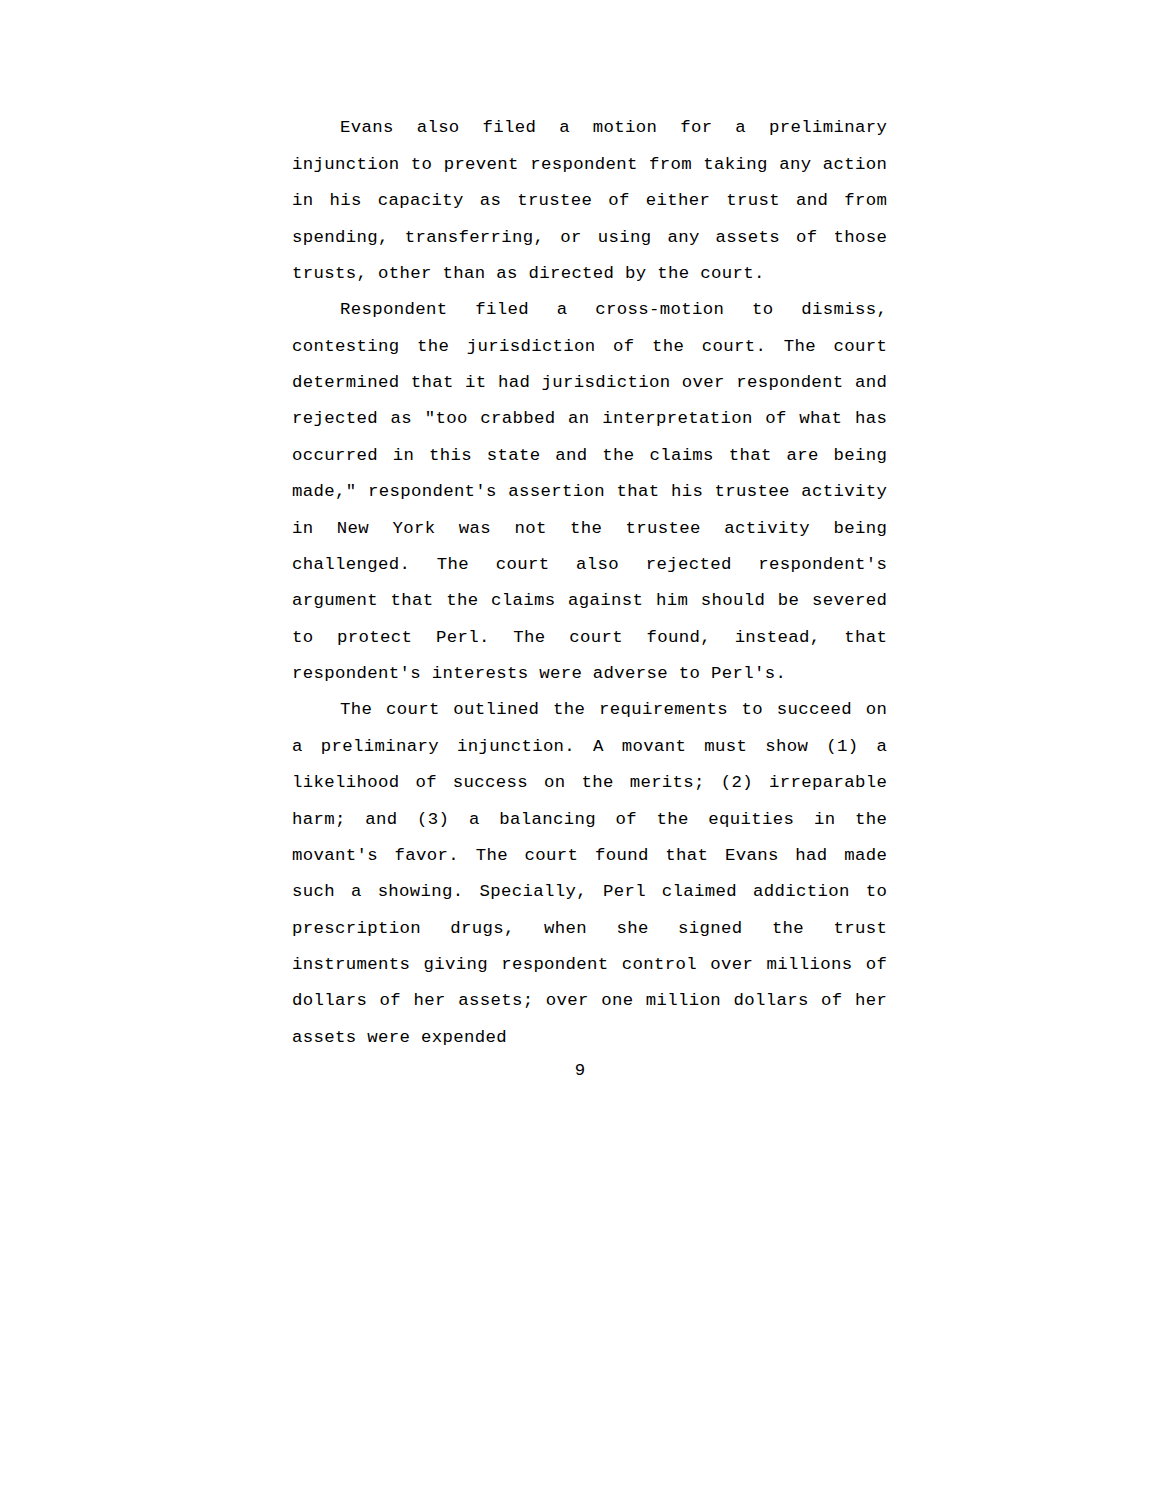Evans also filed a motion for a preliminary injunction to prevent respondent from taking any action in his capacity as trustee of either trust and from spending, transferring, or using any assets of those trusts, other than as directed by the court.
Respondent filed a cross-motion to dismiss, contesting the jurisdiction of the court. The court determined that it had jurisdiction over respondent and rejected as "too crabbed an interpretation of what has occurred in this state and the claims that are being made," respondent's assertion that his trustee activity in New York was not the trustee activity being challenged. The court also rejected respondent's argument that the claims against him should be severed to protect Perl. The court found, instead, that respondent's interests were adverse to Perl's.
The court outlined the requirements to succeed on a preliminary injunction. A movant must show (1) a likelihood of success on the merits; (2) irreparable harm; and (3) a balancing of the equities in the movant's favor. The court found that Evans had made such a showing. Specially, Perl claimed addiction to prescription drugs, when she signed the trust instruments giving respondent control over millions of dollars of her assets; over one million dollars of her assets were expended
9